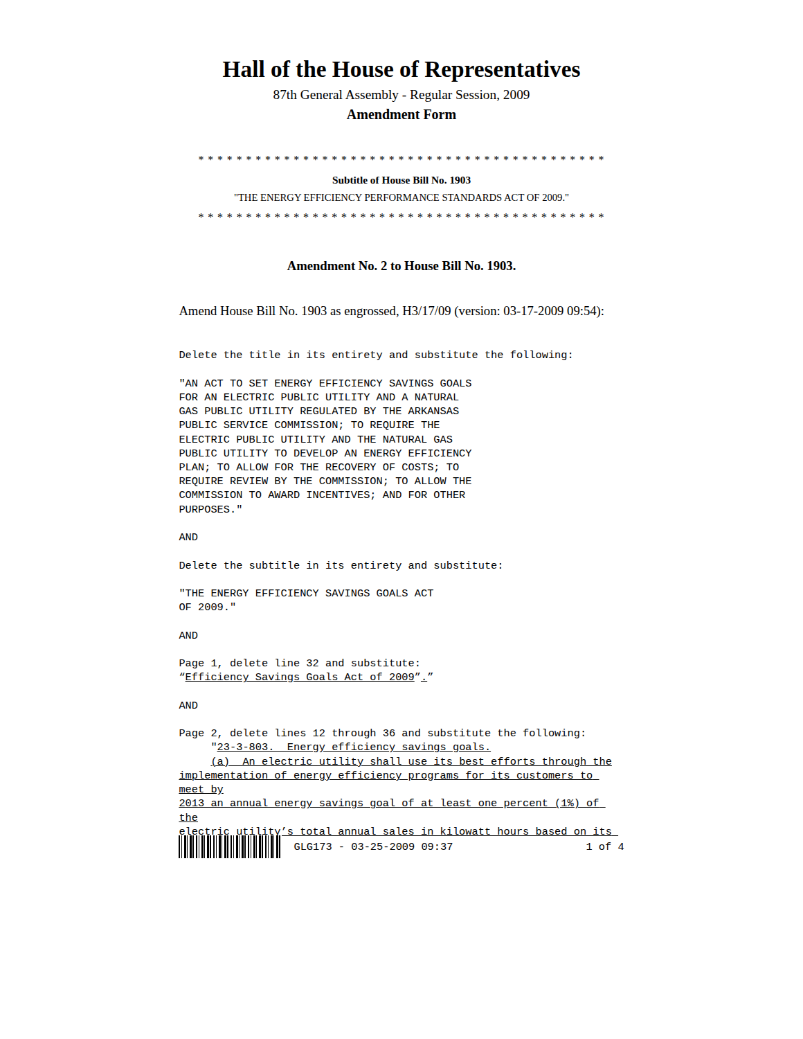Hall of the House of Representatives
87th General Assembly - Regular Session, 2009
Amendment Form
* * * * * * * * * * * * * * * * * * * * * * * * * * * * * * * * * * * * * * * * * * *
Subtitle of House Bill No. 1903
"THE ENERGY EFFICIENCY PERFORMANCE STANDARDS ACT OF 2009."
* * * * * * * * * * * * * * * * * * * * * * * * * * * * * * * * * * * * * * * * * * *
Amendment No. 2 to House Bill No. 1903.
Amend House Bill No. 1903 as engrossed, H3/17/09 (version: 03-17-2009 09:54):
Delete the title in its entirety and substitute the following:

"AN ACT TO SET ENERGY EFFICIENCY SAVINGS GOALS
FOR AN ELECTRIC PUBLIC UTILITY AND A NATURAL
GAS PUBLIC UTILITY REGULATED BY THE ARKANSAS
PUBLIC SERVICE COMMISSION; TO REQUIRE THE
ELECTRIC PUBLIC UTILITY AND THE NATURAL GAS
PUBLIC UTILITY TO DEVELOP AN ENERGY EFFICIENCY
PLAN; TO ALLOW FOR THE RECOVERY OF COSTS; TO
REQUIRE REVIEW BY THE COMMISSION; TO ALLOW THE
COMMISSION TO AWARD INCENTIVES; AND FOR OTHER
PURPOSES."

AND

Delete the subtitle in its entirety and substitute:

"THE ENERGY EFFICIENCY SAVINGS GOALS ACT
OF 2009."

AND

Page 1, delete line 32 and substitute:
“Efficiency Savings Goals Act of 2009”.”

AND

Page 2, delete lines 12 through 36 and substitute the following:
     "23-3-803.  Energy efficiency savings goals.
     (a)  An electric utility shall use its best efforts through the
implementation of energy efficiency programs for its customers to meet by
2013 an annual energy savings goal of at least one percent (1%) of the
electric utility’s total annual sales in kilowatt hours based on its most
GLG173 - 03-25-2009 09:37 1 of 4